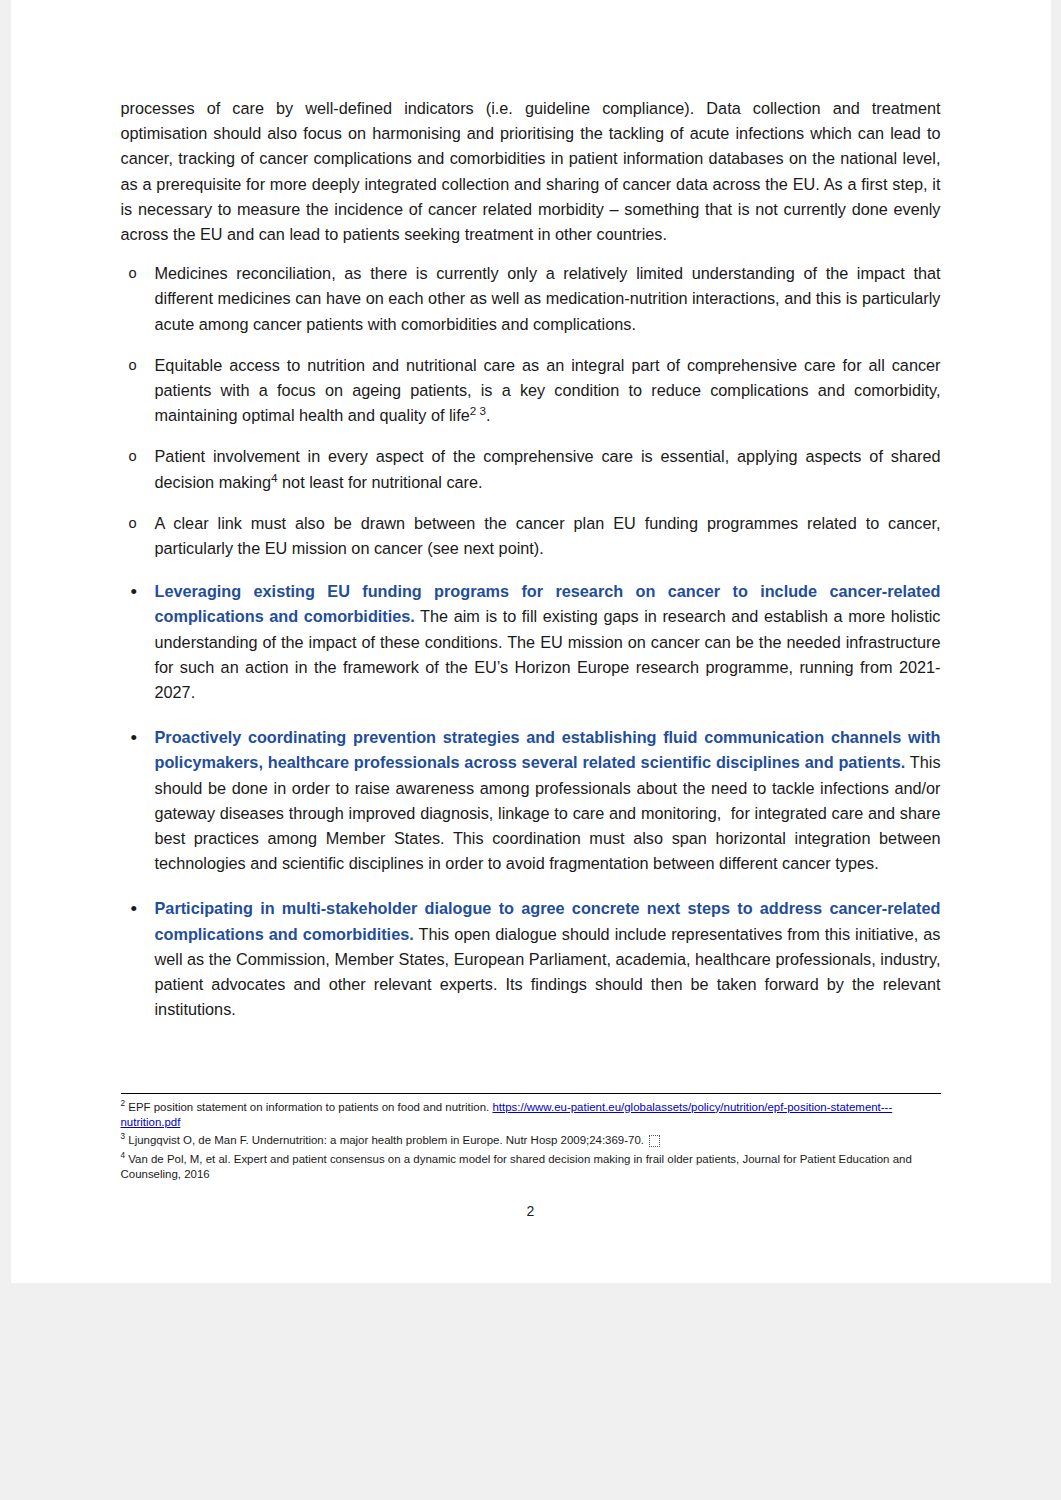processes of care by well-defined indicators (i.e. guideline compliance). Data collection and treatment optimisation should also focus on harmonising and prioritising the tackling of acute infections which can lead to cancer, tracking of cancer complications and comorbidities in patient information databases on the national level, as a prerequisite for more deeply integrated collection and sharing of cancer data across the EU. As a first step, it is necessary to measure the incidence of cancer related morbidity – something that is not currently done evenly across the EU and can lead to patients seeking treatment in other countries.
Medicines reconciliation, as there is currently only a relatively limited understanding of the impact that different medicines can have on each other as well as medication-nutrition interactions, and this is particularly acute among cancer patients with comorbidities and complications.
Equitable access to nutrition and nutritional care as an integral part of comprehensive care for all cancer patients with a focus on ageing patients, is a key condition to reduce complications and comorbidity, maintaining optimal health and quality of life2 3.
Patient involvement in every aspect of the comprehensive care is essential, applying aspects of shared decision making4 not least for nutritional care.
A clear link must also be drawn between the cancer plan EU funding programmes related to cancer, particularly the EU mission on cancer (see next point).
Leveraging existing EU funding programs for research on cancer to include cancer-related complications and comorbidities. The aim is to fill existing gaps in research and establish a more holistic understanding of the impact of these conditions. The EU mission on cancer can be the needed infrastructure for such an action in the framework of the EU’s Horizon Europe research programme, running from 2021-2027.
Proactively coordinating prevention strategies and establishing fluid communication channels with policymakers, healthcare professionals across several related scientific disciplines and patients. This should be done in order to raise awareness among professionals about the need to tackle infections and/or gateway diseases through improved diagnosis, linkage to care and monitoring, for integrated care and share best practices among Member States. This coordination must also span horizontal integration between technologies and scientific disciplines in order to avoid fragmentation between different cancer types.
Participating in multi-stakeholder dialogue to agree concrete next steps to address cancer-related complications and comorbidities. This open dialogue should include representatives from this initiative, as well as the Commission, Member States, European Parliament, academia, healthcare professionals, industry, patient advocates and other relevant experts. Its findings should then be taken forward by the relevant institutions.
2 EPF position statement on information to patients on food and nutrition. https://www.eu-patient.eu/globalassets/policy/nutrition/epf-position-statement---nutrition.pdf
3 Ljungqvist O, de Man F. Undernutrition: a major health problem in Europe. Nutr Hosp 2009;24:369-70.
4 Van de Pol, M, et al. Expert and patient consensus on a dynamic model for shared decision making in frail older patients, Journal for Patient Education and Counseling, 2016
2